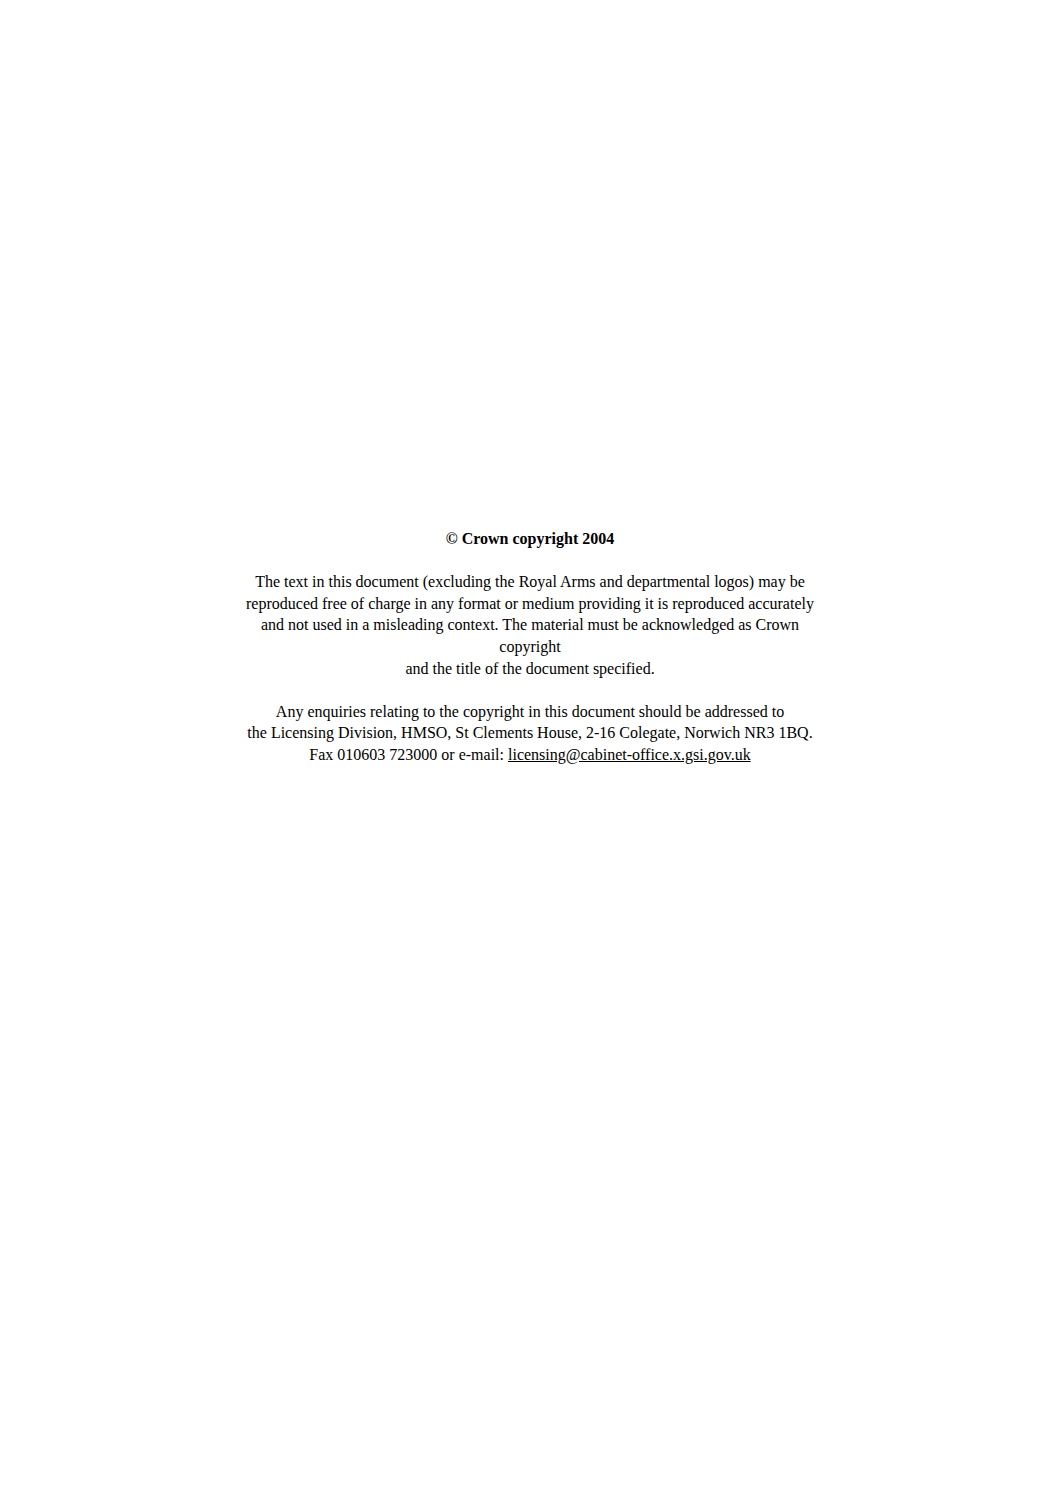© Crown copyright 2004
The text in this document (excluding the Royal Arms and departmental logos) may be
reproduced free of charge in any format or medium providing it is reproduced accurately
and not used in a misleading context. The material must be acknowledged as Crown copyright
and the title of the document specified.
Any enquiries relating to the copyright in this document should be addressed to
the Licensing Division, HMSO, St Clements House, 2-16 Colegate, Norwich NR3 1BQ.
Fax 010603 723000 or e-mail: licensing@cabinet-office.x.gsi.gov.uk